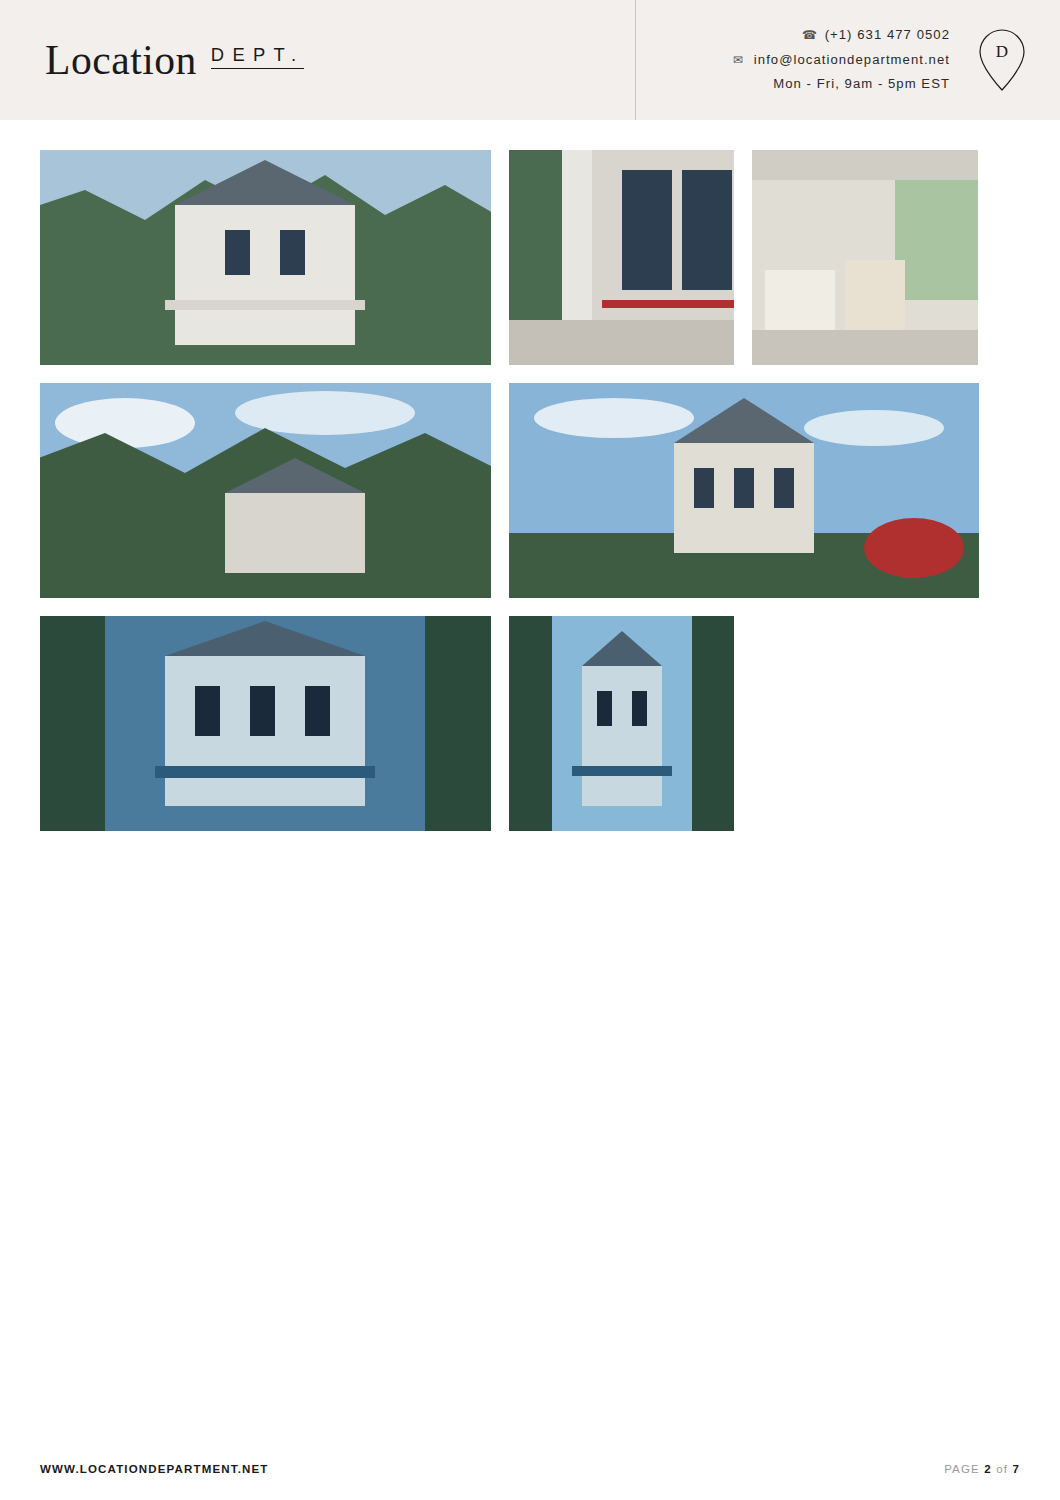Location DEPT.
☎(+1) 631 477 0502
✉info@locationdepartment.net
Mon - Fri, 9am - 5pm EST
D
WWW.LOCATIONDEPARTMENT.NET
PAGE 2 of 7